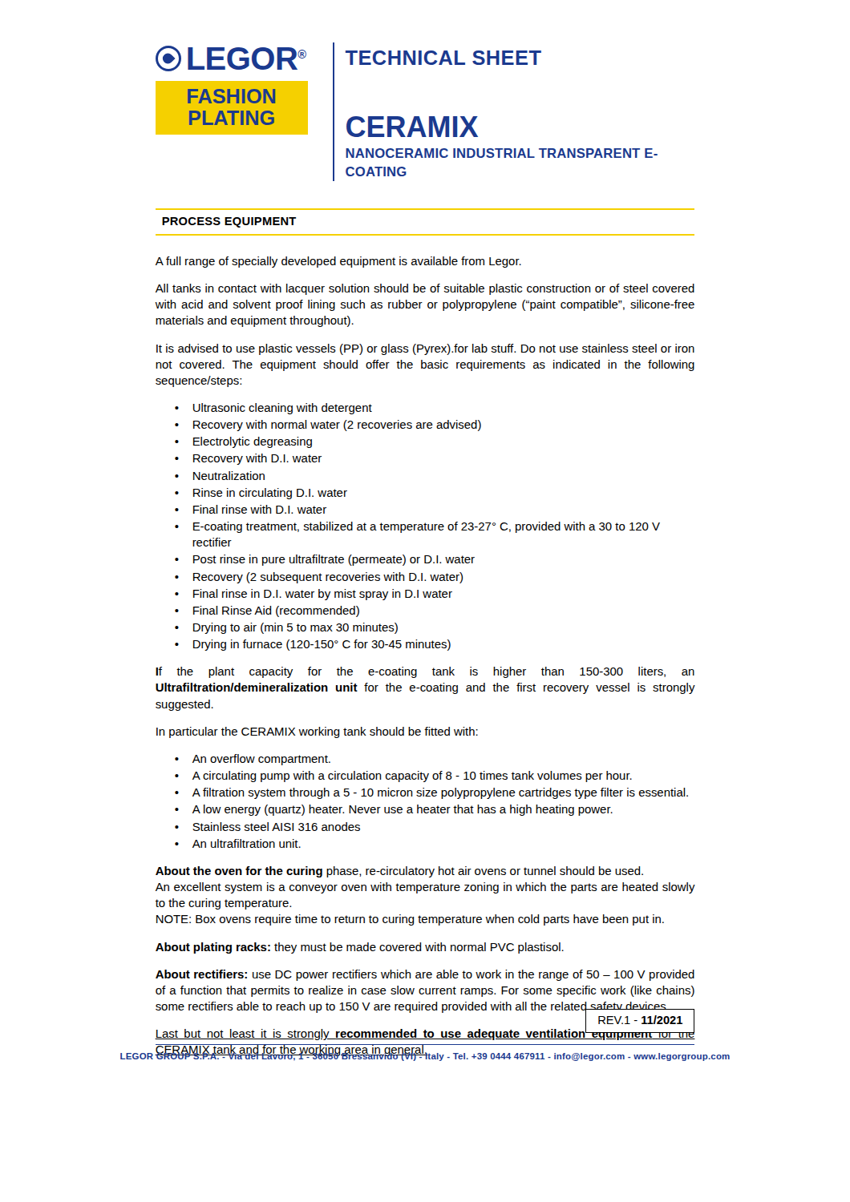LEGOR®
FASHION
PLATING
TECHNICAL SHEET
CERAMIX
NANOCERAMIC INDUSTRIAL TRANSPARENT E-COATING
PROCESS EQUIPMENT
A full range of specially developed equipment is available from Legor.
All tanks in contact with lacquer solution should be of suitable plastic construction or of steel covered with acid and solvent proof lining such as rubber or polypropylene (“paint compatible”, silicone-free materials and equipment throughout).
It is advised to use plastic vessels (PP) or glass (Pyrex).for lab stuff. Do not use stainless steel or iron not covered. The equipment should offer the basic requirements as indicated in the following sequence/steps:
Ultrasonic cleaning with detergent
Recovery with normal water (2 recoveries are advised)
Electrolytic degreasing
Recovery with D.I. water
Neutralization
Rinse in circulating D.I. water
Final rinse with D.I. water
E-coating treatment, stabilized at a temperature of 23-27° C, provided with a 30 to 120 V rectifier
Post rinse in pure ultrafiltrate (permeate) or D.I. water
Recovery (2 subsequent recoveries with D.I. water)
Final rinse in D.I. water by mist spray in D.I water
Final Rinse Aid (recommended)
Drying to air (min 5 to max 30 minutes)
Drying in furnace (120-150° C for 30-45 minutes)
If the plant capacity for the e-coating tank is higher than 150-300 liters, an Ultrafiltration/demineralization unit for the e-coating and the first recovery vessel is strongly suggested.
In particular the CERAMIX working tank should be fitted with:
An overflow compartment.
A circulating pump with a circulation capacity of 8 - 10 times tank volumes per hour.
A filtration system through a 5 - 10 micron size polypropylene cartridges type filter is essential.
A low energy (quartz) heater. Never use a heater that has a high heating power.
Stainless steel AISI 316 anodes
An ultrafiltration unit.
About the oven for the curing phase, re-circulatory hot air ovens or tunnel should be used.
An excellent system is a conveyor oven with temperature zoning in which the parts are heated slowly to the curing temperature.
NOTE: Box ovens require time to return to curing temperature when cold parts have been put in.
About plating racks: they must be made covered with normal PVC plastisol.
About rectifiers: use DC power rectifiers which are able to work in the range of 50 – 100 V provided of a function that permits to realize in case slow current ramps. For some specific work (like chains) some rectifiers able to reach up to 150 V are required provided with all the related safety devices.
Last but not least it is strongly recommended to use adequate ventilation equipment for the CERAMIX tank and for the working area in general.
REV.1 - 11/2021
LEGOR GROUP S.P.A. - Via del Lavoro, 1 - 36050 Bressanvido (VI) - Italy - Tel. +39 0444 467911 - info@legor.com - www.legorgroup.com